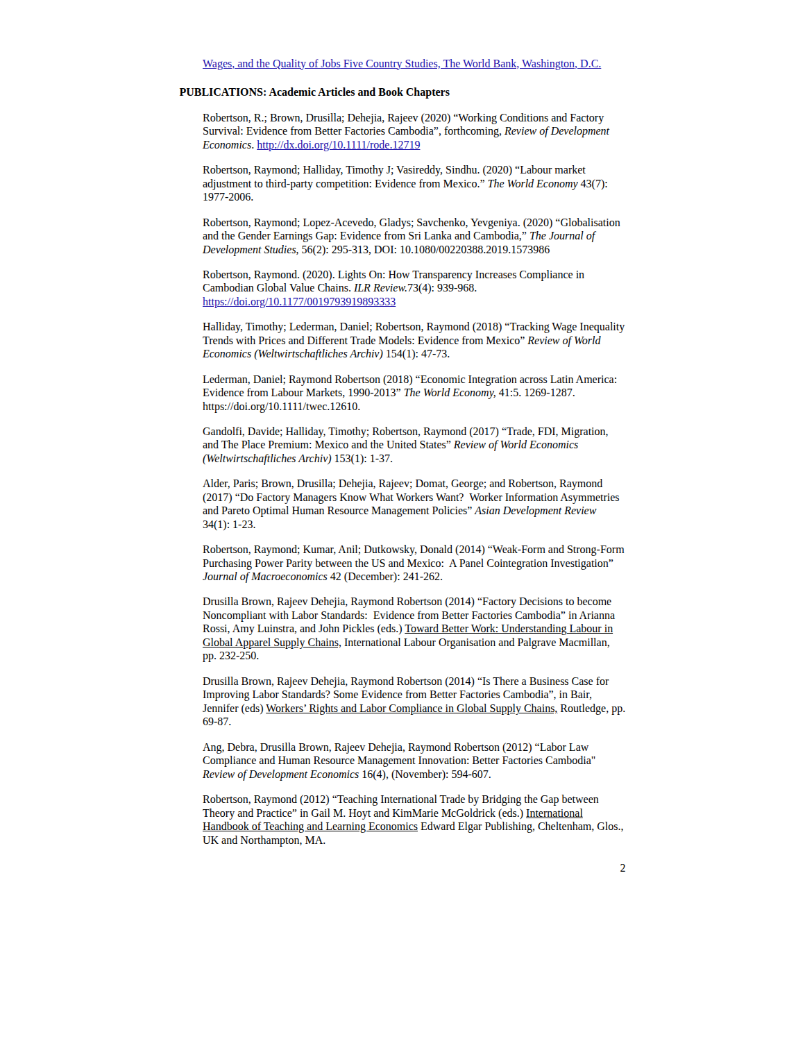Wages, and the Quality of Jobs Five Country Studies, The World Bank, Washington, D.C.
PUBLICATIONS: Academic Articles and Book Chapters
Robertson, R.; Brown, Drusilla; Dehejia, Rajeev (2020) “Working Conditions and Factory Survival: Evidence from Better Factories Cambodia”, forthcoming, Review of Development Economics. http://dx.doi.org/10.1111/rode.12719
Robertson, Raymond; Halliday, Timothy J; Vasireddy, Sindhu. (2020) “Labour market adjustment to third-party competition: Evidence from Mexico.” The World Economy 43(7): 1977-2006.
Robertson, Raymond; Lopez-Acevedo, Gladys; Savchenko, Yevgeniya. (2020) “Globalisation and the Gender Earnings Gap: Evidence from Sri Lanka and Cambodia,” The Journal of Development Studies, 56(2): 295-313, DOI: 10.1080/00220388.2019.1573986
Robertson, Raymond. (2020). Lights On: How Transparency Increases Compliance in Cambodian Global Value Chains. ILR Review. 73(4): 939-968. https://doi.org/10.1177/0019793919893333
Halliday, Timothy; Lederman, Daniel; Robertson, Raymond (2018) “Tracking Wage Inequality Trends with Prices and Different Trade Models: Evidence from Mexico” Review of World Economics (Weltwirtschaftliches Archiv) 154(1): 47-73.
Lederman, Daniel; Raymond Robertson (2018) “Economic Integration across Latin America: Evidence from Labour Markets, 1990-2013” The World Economy, 41:5. 1269-1287. https://doi.org/10.1111/twec.12610.
Gandolfi, Davide; Halliday, Timothy; Robertson, Raymond (2017) “Trade, FDI, Migration, and The Place Premium: Mexico and the United States” Review of World Economics (Weltwirtschaftliches Archiv) 153(1): 1-37.
Alder, Paris; Brown, Drusilla; Dehejia, Rajeev; Domat, George; and Robertson, Raymond (2017) “Do Factory Managers Know What Workers Want? Worker Information Asymmetries and Pareto Optimal Human Resource Management Policies” Asian Development Review 34(1): 1-23.
Robertson, Raymond; Kumar, Anil; Dutkowsky, Donald (2014) “Weak-Form and Strong-Form Purchasing Power Parity between the US and Mexico: A Panel Cointegration Investigation” Journal of Macroeconomics 42 (December): 241-262.
Drusilla Brown, Rajeev Dehejia, Raymond Robertson (2014) “Factory Decisions to become Noncompliant with Labor Standards: Evidence from Better Factories Cambodia” in Arianna Rossi, Amy Luinstra, and John Pickles (eds.) Toward Better Work: Understanding Labour in Global Apparel Supply Chains, International Labour Organisation and Palgrave Macmillan, pp. 232-250.
Drusilla Brown, Rajeev Dehejia, Raymond Robertson (2014) “Is There a Business Case for Improving Labor Standards? Some Evidence from Better Factories Cambodia”, in Bair, Jennifer (eds) Workers’ Rights and Labor Compliance in Global Supply Chains, Routledge, pp. 69-87.
Ang, Debra, Drusilla Brown, Rajeev Dehejia, Raymond Robertson (2012) “Labor Law Compliance and Human Resource Management Innovation: Better Factories Cambodia" Review of Development Economics 16(4), (November): 594-607.
Robertson, Raymond (2012) “Teaching International Trade by Bridging the Gap between Theory and Practice” in Gail M. Hoyt and KimMarie McGoldrick (eds.) International Handbook of Teaching and Learning Economics Edward Elgar Publishing, Cheltenham, Glos., UK and Northampton, MA.
2